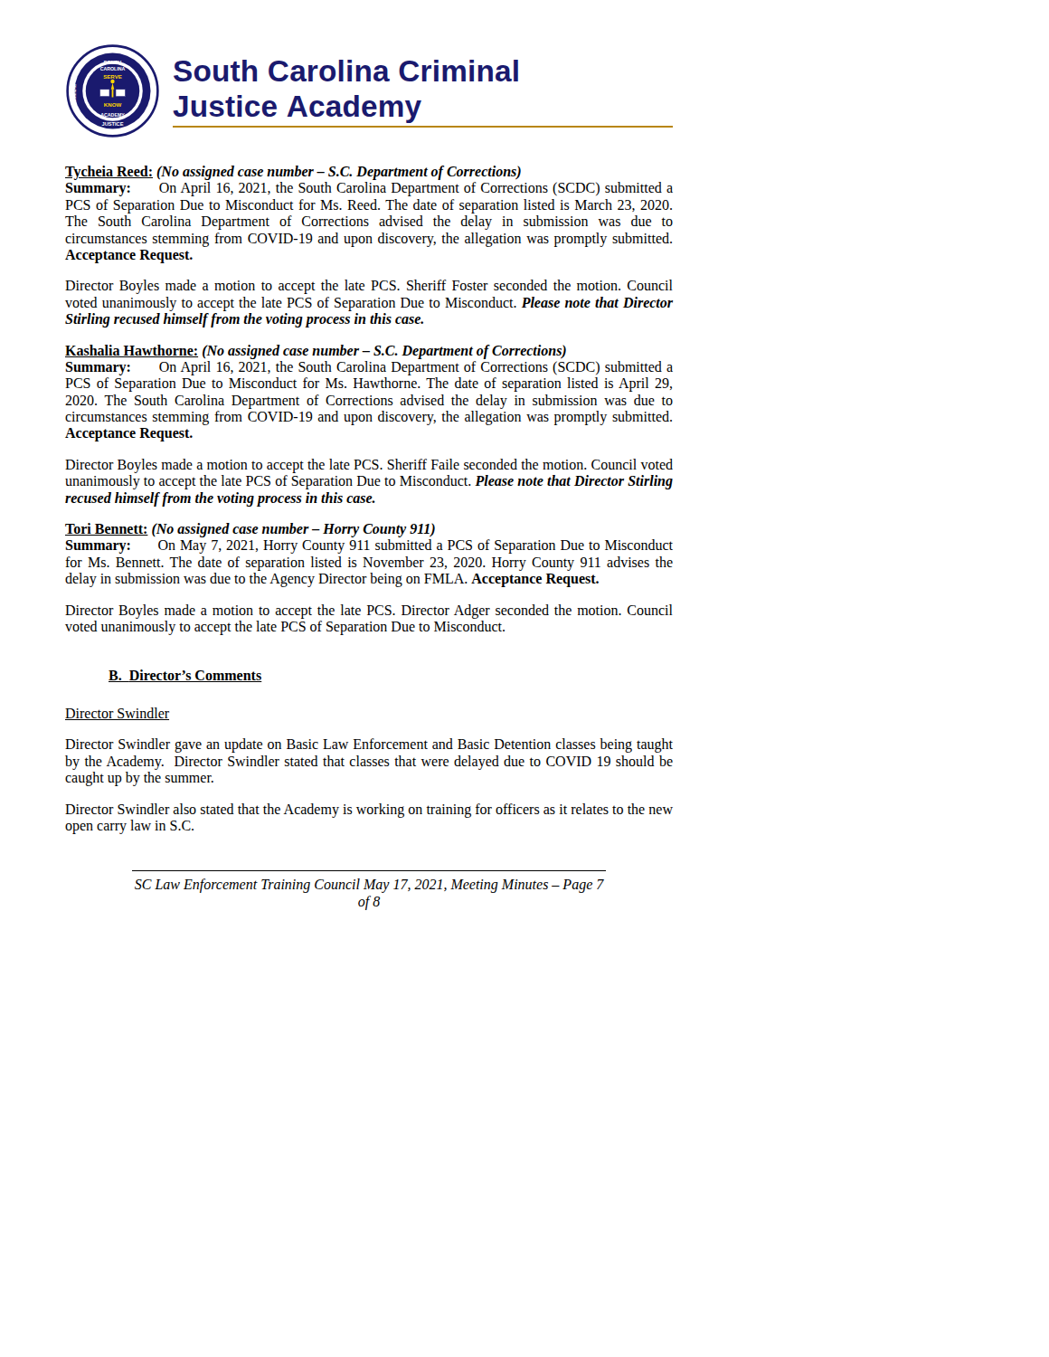SOUTH CAROLINA SERVE KNOW ACADEMY JUSTICE CRIMINAL
South Carolina Criminal Justice Academy
Tycheia Reed: (No assigned case number – S.C. Department of Corrections)
Summary: On April 16, 2021, the South Carolina Department of Corrections (SCDC) submitted a PCS of Separation Due to Misconduct for Ms. Reed. The date of separation listed is March 23, 2020. The South Carolina Department of Corrections advised the delay in submission was due to circumstances stemming from COVID-19 and upon discovery, the allegation was promptly submitted. Acceptance Request.
Director Boyles made a motion to accept the late PCS. Sheriff Foster seconded the motion. Council voted unanimously to accept the late PCS of Separation Due to Misconduct. Please note that Director Stirling recused himself from the voting process in this case.
Kashalia Hawthorne: (No assigned case number – S.C. Department of Corrections)
Summary: On April 16, 2021, the South Carolina Department of Corrections (SCDC) submitted a PCS of Separation Due to Misconduct for Ms. Hawthorne. The date of separation listed is April 29, 2020. The South Carolina Department of Corrections advised the delay in submission was due to circumstances stemming from COVID-19 and upon discovery, the allegation was promptly submitted. Acceptance Request.
Director Boyles made a motion to accept the late PCS. Sheriff Faile seconded the motion. Council voted unanimously to accept the late PCS of Separation Due to Misconduct. Please note that Director Stirling recused himself from the voting process in this case.
Tori Bennett: (No assigned case number – Horry County 911)
Summary: On May 7, 2021, Horry County 911 submitted a PCS of Separation Due to Misconduct for Ms. Bennett. The date of separation listed is November 23, 2020. Horry County 911 advises the delay in submission was due to the Agency Director being on FMLA. Acceptance Request.
Director Boyles made a motion to accept the late PCS. Director Adger seconded the motion. Council voted unanimously to accept the late PCS of Separation Due to Misconduct.
B. Director’s Comments
Director Swindler
Director Swindler gave an update on Basic Law Enforcement and Basic Detention classes being taught by the Academy. Director Swindler stated that classes that were delayed due to COVID 19 should be caught up by the summer.
Director Swindler also stated that the Academy is working on training for officers as it relates to the new open carry law in S.C.
SC Law Enforcement Training Council May 17, 2021, Meeting Minutes – Page 7 of 8